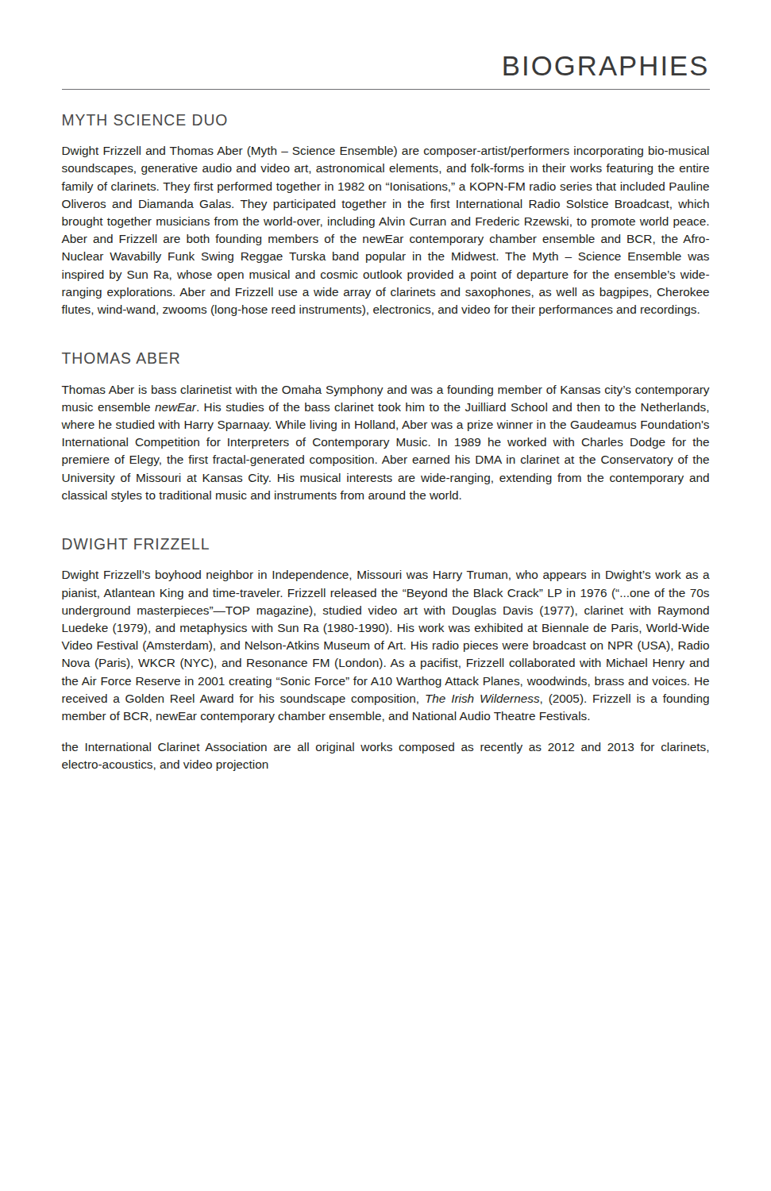BIOGRAPHIES
MYTH SCIENCE DUO
Dwight Frizzell and Thomas Aber (Myth – Science Ensemble) are composer-artist/performers incorporating bio-musical soundscapes, generative audio and video art, astronomical elements, and folk-forms in their works featuring the entire family of clarinets. They first performed together in 1982 on “Ionisations,” a KOPN-FM radio series that included Pauline Oliveros and Diamanda Galas. They participated together in the first International Radio Solstice Broadcast, which brought together musicians from the world-over, including Alvin Curran and Frederic Rzewski, to promote world peace. Aber and Frizzell are both founding members of the newEar contemporary chamber ensemble and BCR, the Afro-Nuclear Wavabilly Funk Swing Reggae Turska band popular in the Midwest. The Myth – Science Ensemble was inspired by Sun Ra, whose open musical and cosmic outlook provided a point of departure for the ensemble’s wide-ranging explorations. Aber and Frizzell use a wide array of clarinets and saxophones, as well as bagpipes, Cherokee flutes, wind-wand, zwooms (long-hose reed instruments), electronics, and video for their performances and recordings.
THOMAS ABER
Thomas Aber is bass clarinetist with the Omaha Symphony and was a founding member of Kansas city’s contemporary music ensemble newEar. His studies of the bass clarinet took him to the Juilliard School and then to the Netherlands, where he studied with Harry Sparnaay. While living in Holland, Aber was a prize winner in the Gaudeamus Foundation's International Competition for Interpreters of Contemporary Music. In 1989 he worked with Charles Dodge for the premiere of Elegy, the first fractal-generated composition. Aber earned his DMA in clarinet at the Conservatory of the University of Missouri at Kansas City. His musical interests are wide-ranging, extending from the contemporary and classical styles to traditional music and instruments from around the world.
DWIGHT FRIZZELL
Dwight Frizzell’s boyhood neighbor in Independence, Missouri was Harry Truman, who appears in Dwight’s work as a pianist, Atlantean King and time-traveler. Frizzell released the “Beyond the Black Crack” LP in 1976 (“...one of the 70s underground masterpieces”—TOP magazine), studied video art with Douglas Davis (1977), clarinet with Raymond Luedeke (1979), and metaphysics with Sun Ra (1980-1990). His work was exhibited at Biennale de Paris, World-Wide Video Festival (Amsterdam), and Nelson-Atkins Museum of Art. His radio pieces were broadcast on NPR (USA), Radio Nova (Paris), WKCR (NYC), and Resonance FM (London). As a pacifist, Frizzell collaborated with Michael Henry and the Air Force Reserve in 2001 creating “Sonic Force” for A10 Warthog Attack Planes, woodwinds, brass and voices. He received a Golden Reel Award for his soundscape composition, The Irish Wilderness, (2005). Frizzell is a founding member of BCR, newEar contemporary chamber ensemble, and National Audio Theatre Festivals.
the International Clarinet Association are all original works composed as recently as 2012 and 2013 for clarinets, electro-acoustics, and video projection